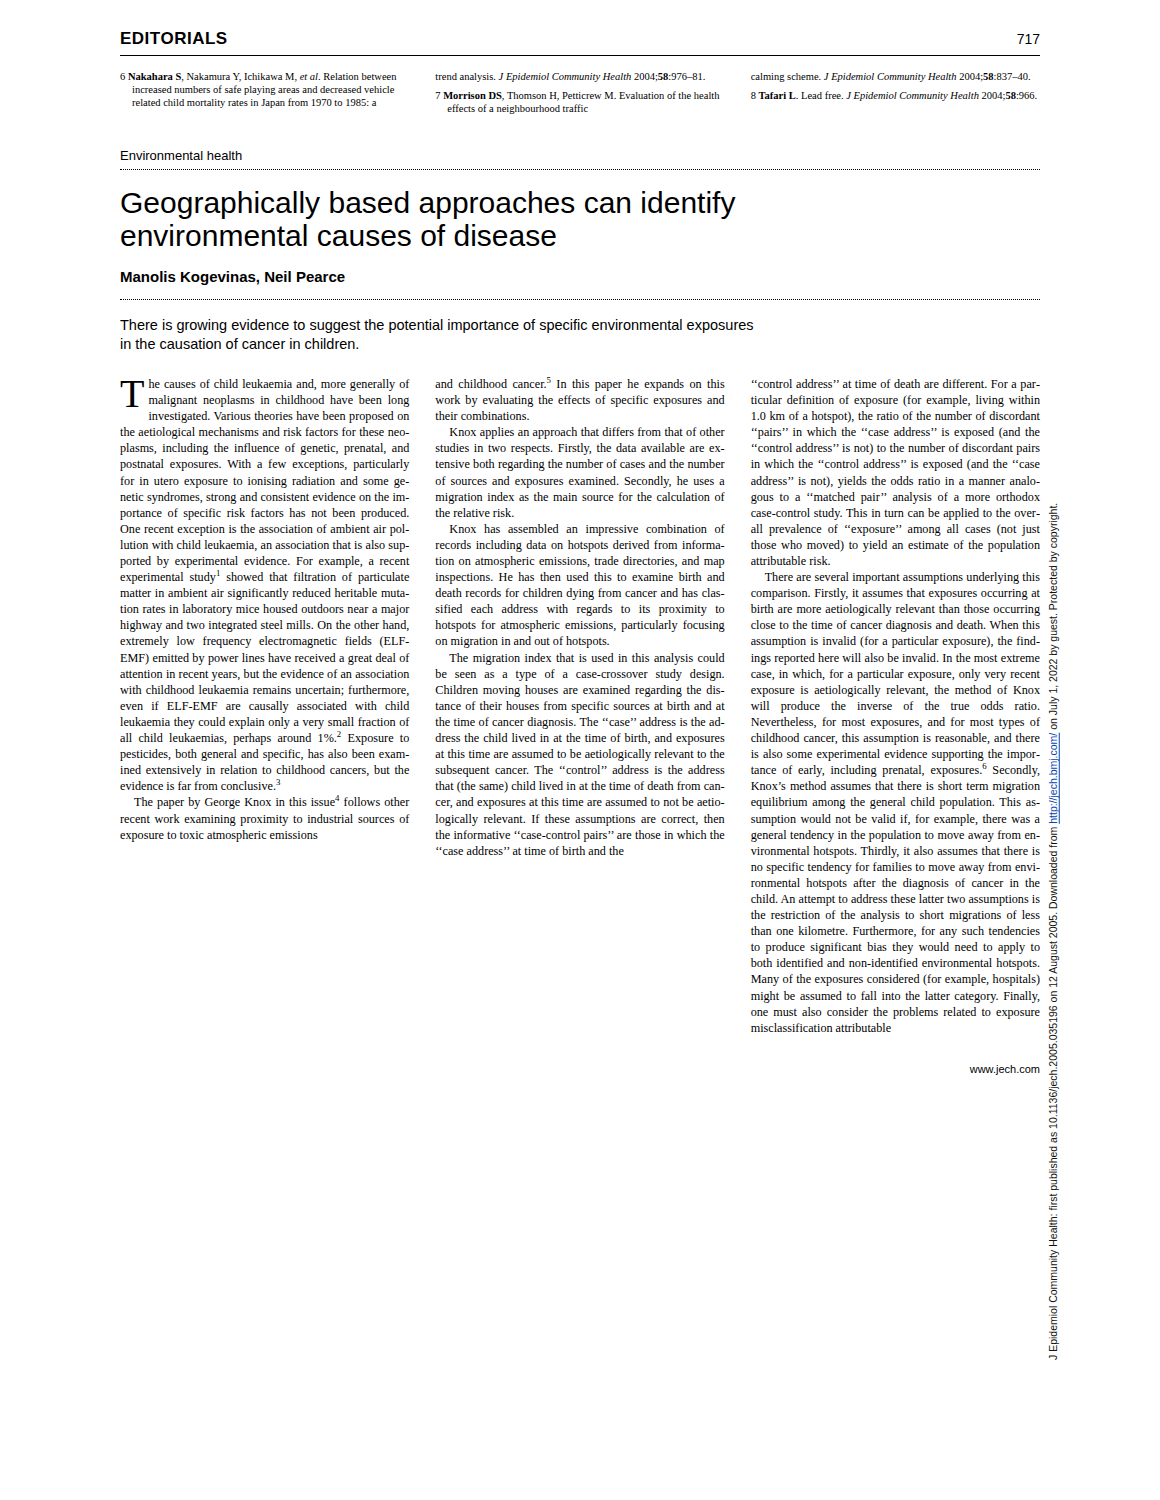J Epidemiol Community Health: first published as 10.1136/jech.2005.035196 on 12 August 2005. Downloaded from http://jech.bmj.com/ on July 1, 2022 by guest. Protected by copyright.
EDITORIALS
717
6 Nakahara S, Nakamura Y, Ichikawa M, et al. Relation between increased numbers of safe playing areas and decreased vehicle related child mortality rates in Japan from 1970 to 1985: a
trend analysis. J Epidemiol Community Health 2004;58:976–81.
7 Morrison DS, Thomson H, Petticrew M. Evaluation of the health effects of a neighbourhood traffic
calming scheme. J Epidemiol Community Health 2004;58:837–40.
8 Tafari L. Lead free. J Epidemiol Community Health 2004;58:966.
Environmental health
Geographically based approaches can identify environmental causes of disease
Manolis Kogevinas, Neil Pearce
There is growing evidence to suggest the potential importance of specific environmental exposures in the causation of cancer in children.
The causes of child leukaemia and, more generally of malignant neoplasms in childhood have been long investigated. Various theories have been proposed on the aetiological mechanisms and risk factors for these neoplasms, including the influence of genetic, prenatal, and postnatal exposures. With a few exceptions, particularly for in utero exposure to ionising radiation and some genetic syndromes, strong and consistent evidence on the importance of specific risk factors has not been produced. One recent exception is the association of ambient air pollution with child leukaemia, an association that is also supported by experimental evidence. For example, a recent experimental study1 showed that filtration of particulate matter in ambient air significantly reduced heritable mutation rates in laboratory mice housed outdoors near a major highway and two integrated steel mills. On the other hand, extremely low frequency electromagnetic fields (ELF-EMF) emitted by power lines have received a great deal of attention in recent years, but the evidence of an association with childhood leukaemia remains uncertain; furthermore, even if ELF-EMF are causally associated with child leukaemia they could explain only a very small fraction of all child leukaemias, perhaps around 1%.2 Exposure to pesticides, both general and specific, has also been examined extensively in relation to childhood cancers, but the evidence is far from conclusive.3
The paper by George Knox in this issue4 follows other recent work examining proximity to industrial sources of exposure to toxic atmospheric emissions
and childhood cancer.5 In this paper he expands on this work by evaluating the effects of specific exposures and their combinations.
Knox applies an approach that differs from that of other studies in two respects. Firstly, the data available are extensive both regarding the number of cases and the number of sources and exposures examined. Secondly, he uses a migration index as the main source for the calculation of the relative risk.
Knox has assembled an impressive combination of records including data on hotspots derived from information on atmospheric emissions, trade directories, and map inspections. He has then used this to examine birth and death records for children dying from cancer and has classified each address with regards to its proximity to hotspots for atmospheric emissions, particularly focusing on migration in and out of hotspots.
The migration index that is used in this analysis could be seen as a type of a case-crossover study design. Children moving houses are examined regarding the distance of their houses from specific sources at birth and at the time of cancer diagnosis. The ‘‘case’’ address is the address the child lived in at the time of birth, and exposures at this time are assumed to be aetiologically relevant to the subsequent cancer. The ‘‘control’’ address is the address that (the same) child lived in at the time of death from cancer, and exposures at this time are assumed to not be aetiologically relevant. If these assumptions are correct, then the informative ‘‘case-control pairs’’ are those in which the ‘‘case address’’ at time of birth and the
‘‘control address’’ at time of death are different. For a particular definition of exposure (for example, living within 1.0 km of a hotspot), the ratio of the number of discordant ‘‘pairs’’ in which the ‘‘case address’’ is exposed (and the ‘‘control address’’ is not) to the number of discordant pairs in which the ‘‘control address’’ is exposed (and the ‘‘case address’’ is not), yields the odds ratio in a manner analogous to a ‘‘matched pair’’ analysis of a more orthodox case-control study. This in turn can be applied to the overall prevalence of ‘‘exposure’’ among all cases (not just those who moved) to yield an estimate of the population attributable risk.
There are several important assumptions underlying this comparison. Firstly, it assumes that exposures occurring at birth are more aetiologically relevant than those occurring close to the time of cancer diagnosis and death. When this assumption is invalid (for a particular exposure), the findings reported here will also be invalid. In the most extreme case, in which, for a particular exposure, only very recent exposure is aetiologically relevant, the method of Knox will produce the inverse of the true odds ratio. Nevertheless, for most exposures, and for most types of childhood cancer, this assumption is reasonable, and there is also some experimental evidence supporting the importance of early, including prenatal, exposures.6 Secondly, Knox’s method assumes that there is short term migration equilibrium among the general child population. This assumption would not be valid if, for example, there was a general tendency in the population to move away from environmental hotspots. Thirdly, it also assumes that there is no specific tendency for families to move away from environmental hotspots after the diagnosis of cancer in the child. An attempt to address these latter two assumptions is the restriction of the analysis to short migrations of less than one kilometre. Furthermore, for any such tendencies to produce significant bias they would need to apply to both identified and non-identified environmental hotspots. Many of the exposures considered (for example, hospitals) might be assumed to fall into the latter category. Finally, one must also consider the problems related to exposure misclassification attributable
www.jech.com